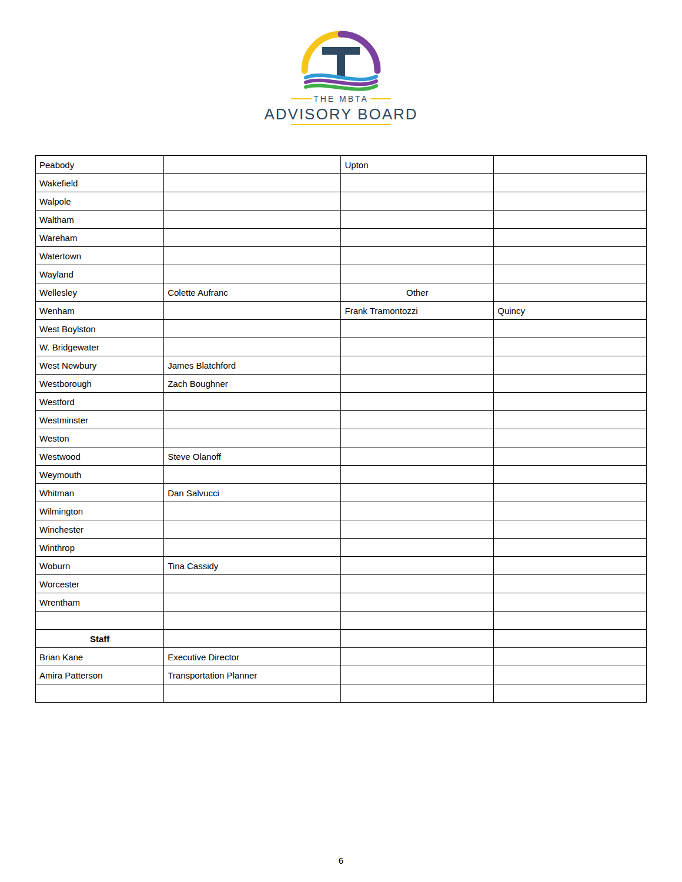THE MBTA ADVISORY BOARD
| Peabody | | Upton | |
| Wakefield | | | |
| Walpole | | | |
| Waltham | | | |
| Wareham | | | |
| Watertown | | | |
| Wayland | | | |
| Wellesley | Colette Aufranc | Other | |
| Wenham | | Frank Tramontozzi | Quincy |
| West Boylston | | | |
| W. Bridgewater | | | |
| West Newbury | James Blatchford | | |
| Westborough | Zach Boughner | | |
| Westford | | | |
| Westminster | | | |
| Weston | | | |
| Westwood | Steve Olanoff | | |
| Weymouth | | | |
| Whitman | Dan Salvucci | | |
| Wilmington | | | |
| Winchester | | | |
| Winthrop | | | |
| Woburn | Tina Cassidy | | |
| Worcester | | | |
| Wrentham | | | |
| Staff | | | |
| Brian Kane | Executive Director | | |
| Amira Patterson | Transportation Planner | | |
6